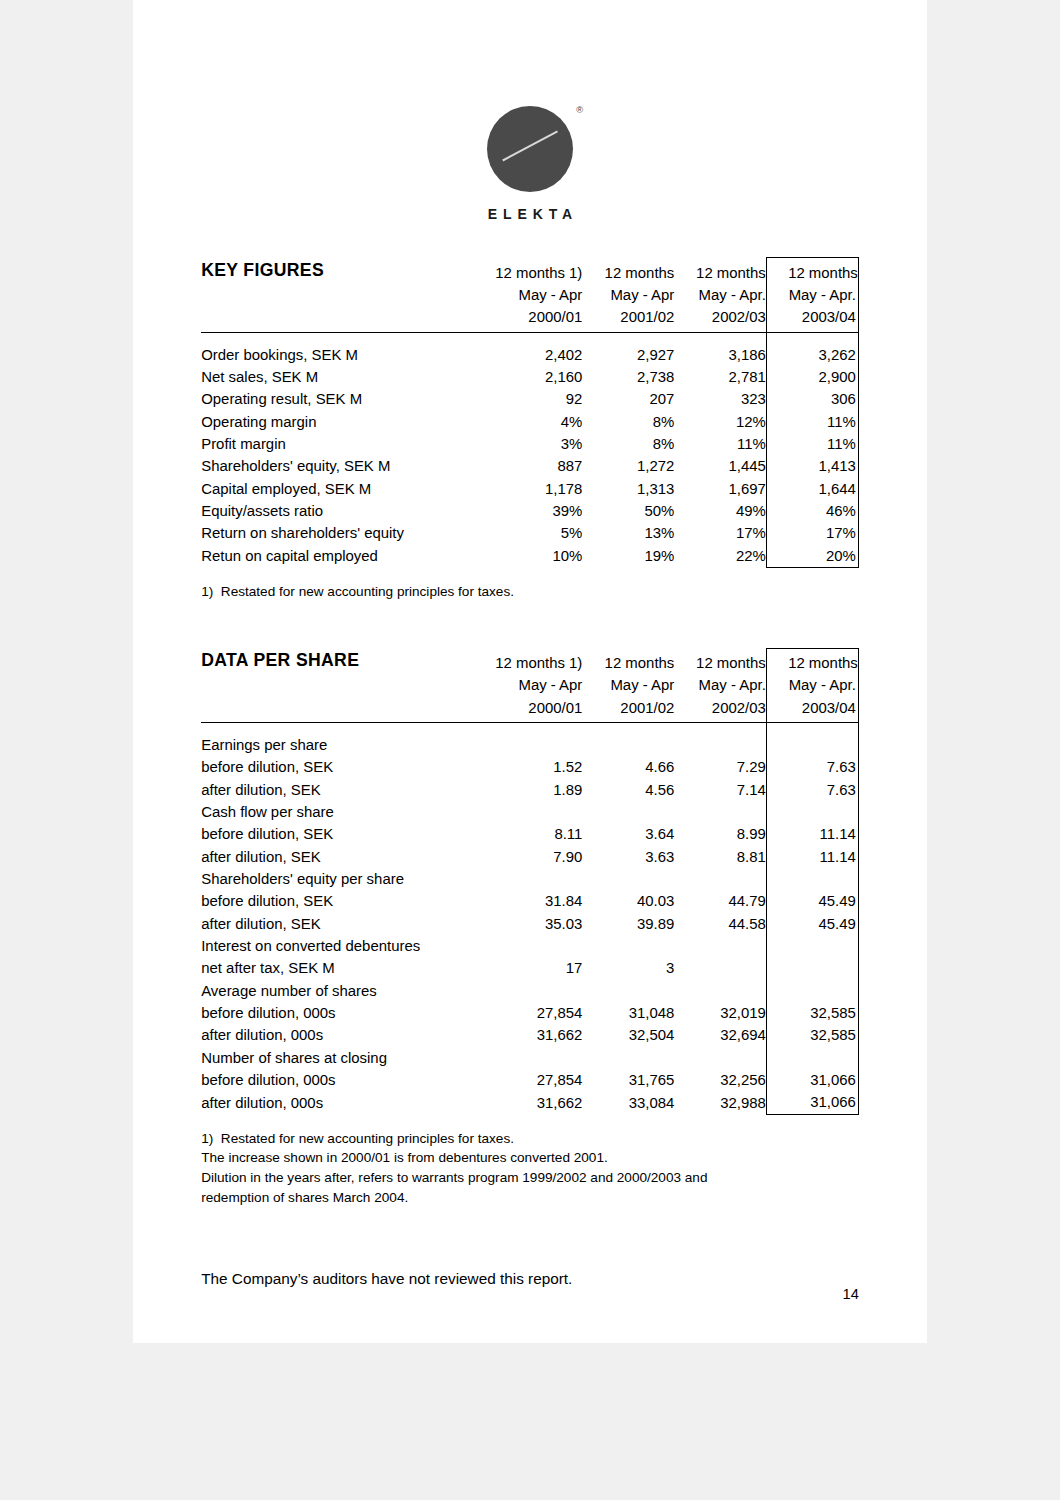®
ELEKTA
| KEY FIGURES | 12 months 1) | 12 months | 12 months | 12 months |
| | May - Apr | May - Apr | May - Apr. | May - Apr. |
| | 2000/01 | 2001/02 | 2002/03 | 2003/04 |
| Order bookings, SEK M | 2,402 | 2,927 | 3,186 | 3,262 |
| Net sales, SEK M | 2,160 | 2,738 | 2,781 | 2,900 |
| Operating result, SEK M | 92 | 207 | 323 | 306 |
| Operating margin | 4% | 8% | 12% | 11% |
| Profit margin | 3% | 8% | 11% | 11% |
| Shareholders' equity, SEK M | 887 | 1,272 | 1,445 | 1,413 |
| Capital employed, SEK M | 1,178 | 1,313 | 1,697 | 1,644 |
| Equity/assets ratio | 39% | 50% | 49% | 46% |
| Return on shareholders' equity | 5% | 13% | 17% | 17% |
| Retun on capital employed | 10% | 19% | 22% | 20% |
1) Restated for new accounting principles for taxes.
| DATA PER SHARE | 12 months 1) | 12 months | 12 months | 12 months |
| | May - Apr | May - Apr | May - Apr. | May - Apr. |
| | 2000/01 | 2001/02 | 2002/03 | 2003/04 |
| Earnings per share | | | | |
| before dilution, SEK | 1.52 | 4.66 | 7.29 | 7.63 |
| after dilution, SEK | 1.89 | 4.56 | 7.14 | 7.63 |
| Cash flow per share | | | | |
| before dilution, SEK | 8.11 | 3.64 | 8.99 | 11.14 |
| after dilution, SEK | 7.90 | 3.63 | 8.81 | 11.14 |
| Shareholders' equity per share | | | | |
| before dilution, SEK | 31.84 | 40.03 | 44.79 | 45.49 |
| after dilution, SEK | 35.03 | 39.89 | 44.58 | 45.49 |
| Interest on converted debentures | | | | |
| net after tax, SEK M | 17 | 3 | | |
| Average number of shares | | | | |
| before dilution, 000s | 27,854 | 31,048 | 32,019 | 32,585 |
| after dilution, 000s | 31,662 | 32,504 | 32,694 | 32,585 |
| Number of shares at closing | | | | |
| before dilution, 000s | 27,854 | 31,765 | 32,256 | 31,066 |
| after dilution, 000s | 31,662 | 33,084 | 32,988 | 31,066 |
1) Restated for new accounting principles for taxes.
The increase shown in 2000/01 is from debentures converted 2001.
Dilution in the years after, refers to warrants program 1999/2002 and 2000/2003 and
redemption of shares March 2004.
The Company’s auditors have not reviewed this report.
14